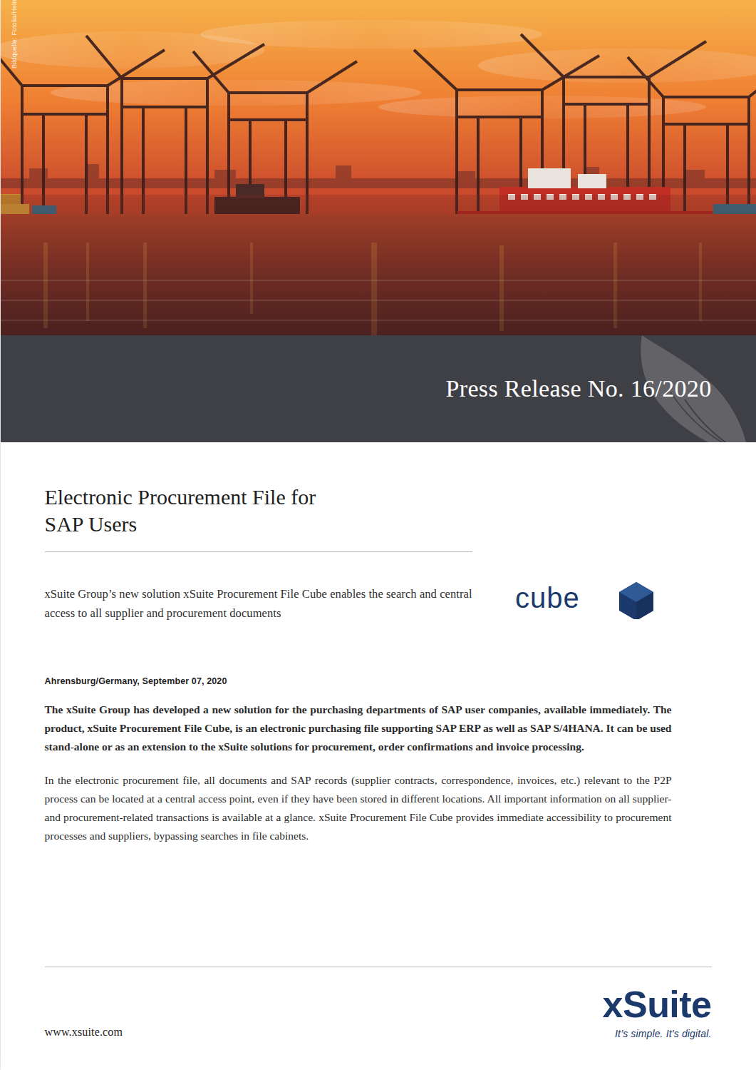Bildquelle: Fotolia/Helmde
Press Release No. 16/2020
Electronic Procurement File for
SAP Users
xSuite Group’s new solution xSuite Procurement File Cube enables the search and central access to all supplier and procurement documents
cube
Ahrensburg/Germany, September 07, 2020
The xSuite Group has developed a new solution for the purchasing departments of SAP user companies, available immediately. The product, xSuite Procurement File Cube, is an electronic purchasing file supporting SAP ERP as well as SAP S/4HANA. It can be used stand-alone or as an extension to the xSuite solutions for procurement, order confirmations and invoice processing.
In the electronic procurement file, all documents and SAP records (supplier contracts, corre­spondence, invoices, etc.) relevant to the P2P process can be located at a central access point, even if they have been stored in different locations. All important information on all supplier- and procurement-related transactions is available at a glance. xSuite Procurement File Cube provides immediate accessibility to procurement processes and suppliers, bypassing searches in file cabinets.
www.xsuite.com
xSuite It’s simple. It’s digital.